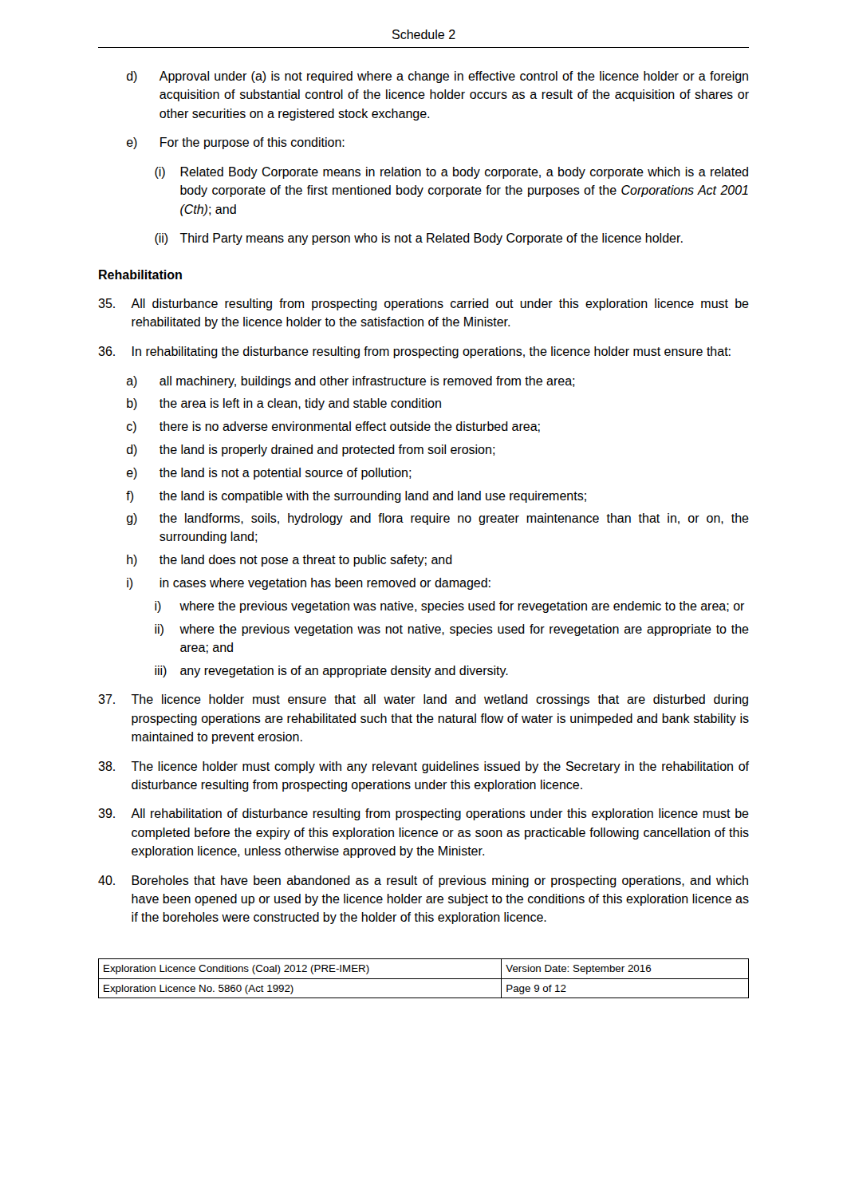Schedule 2
d)
Approval under (a) is not required where a change in effective control of the licence holder or a foreign acquisition of substantial control of the licence holder occurs as a result of the acquisition of shares or other securities on a registered stock exchange.
e)
For the purpose of this condition:
(i)
Related Body Corporate means in relation to a body corporate, a body corporate which is a related body corporate of the first mentioned body corporate for the purposes of the Corporations Act 2001 (Cth); and
(ii)
Third Party means any person who is not a Related Body Corporate of the licence holder.
Rehabilitation
35.
All disturbance resulting from prospecting operations carried out under this exploration licence must be rehabilitated by the licence holder to the satisfaction of the Minister.
36.
In rehabilitating the disturbance resulting from prospecting operations, the licence holder must ensure that:
a)
all machinery, buildings and other infrastructure is removed from the area;
b)
the area is left in a clean, tidy and stable condition
c)
there is no adverse environmental effect outside the disturbed area;
d)
the land is properly drained and protected from soil erosion;
e)
the land is not a potential source of pollution;
f)
the land is compatible with the surrounding land and land use requirements;
g)
the landforms, soils, hydrology and flora require no greater maintenance than that in, or on, the surrounding land;
h)
the land does not pose a threat to public safety; and
i)
in cases where vegetation has been removed or damaged:
i)
where the previous vegetation was native, species used for revegetation are endemic to the area; or
ii)
where the previous vegetation was not native, species used for revegetation are appropriate to the area; and
iii)
any revegetation is of an appropriate density and diversity.
37.
The licence holder must ensure that all water land and wetland crossings that are disturbed during prospecting operations are rehabilitated such that the natural flow of water is unimpeded and bank stability is maintained to prevent erosion.
38.
The licence holder must comply with any relevant guidelines issued by the Secretary in the rehabilitation of disturbance resulting from prospecting operations under this exploration licence.
39.
All rehabilitation of disturbance resulting from prospecting operations under this exploration licence must be completed before the expiry of this exploration licence or as soon as practicable following cancellation of this exploration licence, unless otherwise approved by the Minister.
40.
Boreholes that have been abandoned as a result of previous mining or prospecting operations, and which have been opened up or used by the licence holder are subject to the conditions of this exploration licence as if the boreholes were constructed by the holder of this exploration licence.
| Exploration Licence Conditions (Coal) 2012 (PRE-IMER) | Version Date: September 2016 |
| Exploration Licence No. 5860 (Act 1992) | Page 9 of 12 |